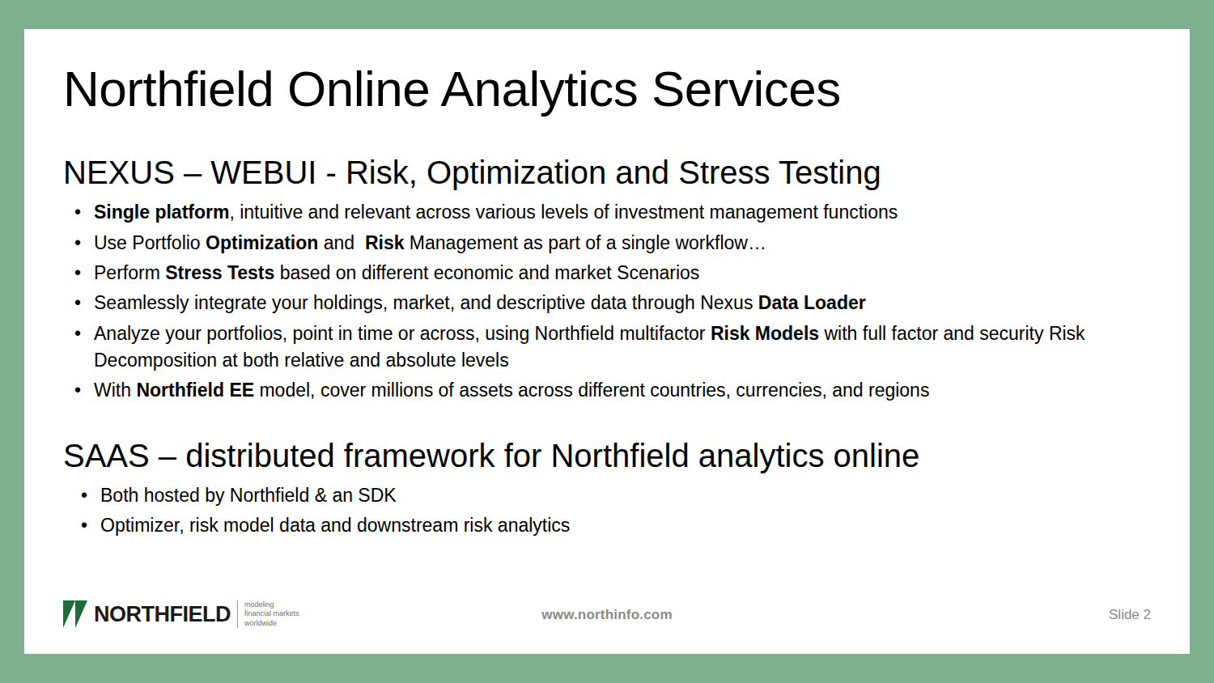Northfield Online Analytics Services
NEXUS – WEBUI - Risk, Optimization and Stress Testing
Single platform, intuitive and relevant across various levels of investment management functions
Use Portfolio Optimization and Risk Management as part of a single workflow…
Perform Stress Tests based on different economic and market Scenarios
Seamlessly integrate your holdings, market, and descriptive data through Nexus Data Loader
Analyze your portfolios, point in time or across, using Northfield multifactor Risk Models with full factor and security Risk Decomposition at both relative and absolute levels
With Northfield EE model, cover millions of assets across different countries, currencies, and regions
SAAS – distributed framework for Northfield analytics online
Both hosted by Northfield & an SDK
Optimizer, risk model data and downstream risk analytics
NORTHFIELD
modeling
financial markets
worldwide
www.northinfo.com
Slide 2